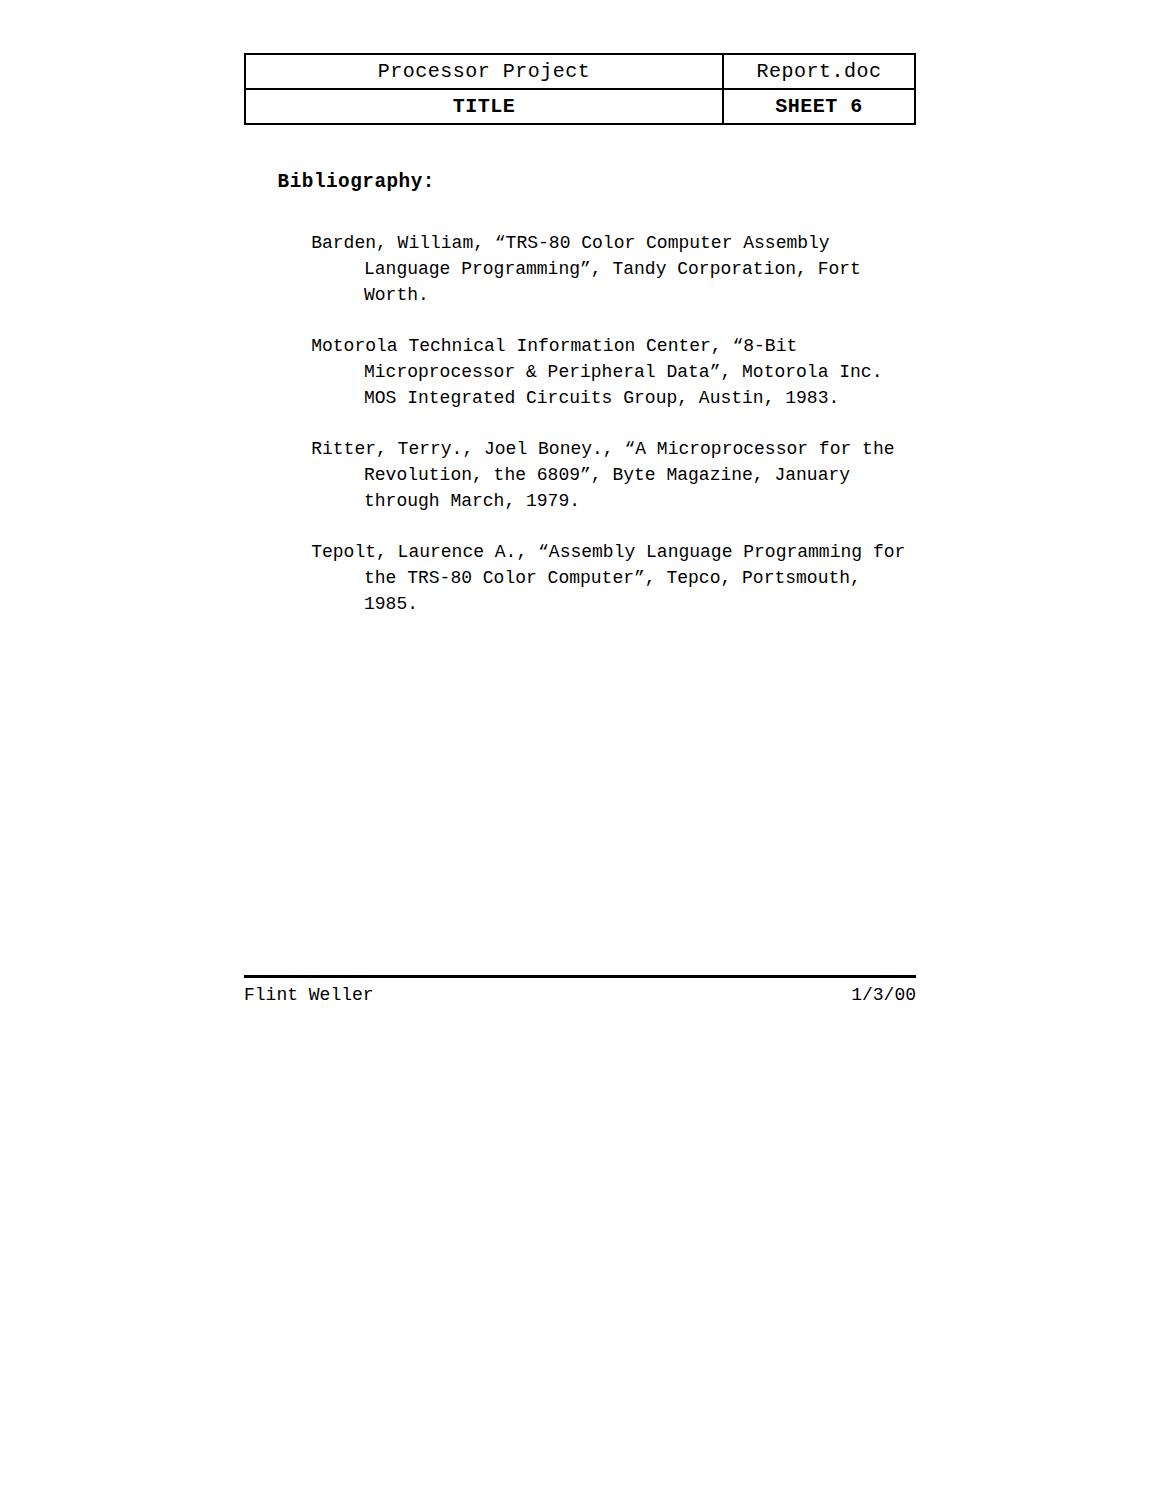| Processor Project | Report.doc |
| TITLE | SHEET 6 |
Bibliography:
Barden, William, “TRS-80 Color Computer Assembly Language Programming”, Tandy Corporation, Fort Worth.
Motorola Technical Information Center, “8-Bit Microprocessor & Peripheral Data”, Motorola Inc. MOS Integrated Circuits Group, Austin, 1983.
Ritter, Terry., Joel Boney., “A Microprocessor for the Revolution, the 6809”, Byte Magazine, January through March, 1979.
Tepolt, Laurence A., “Assembly Language Programming for the TRS-80 Color Computer”, Tepco, Portsmouth, 1985.
Flint Weller 1/3/00